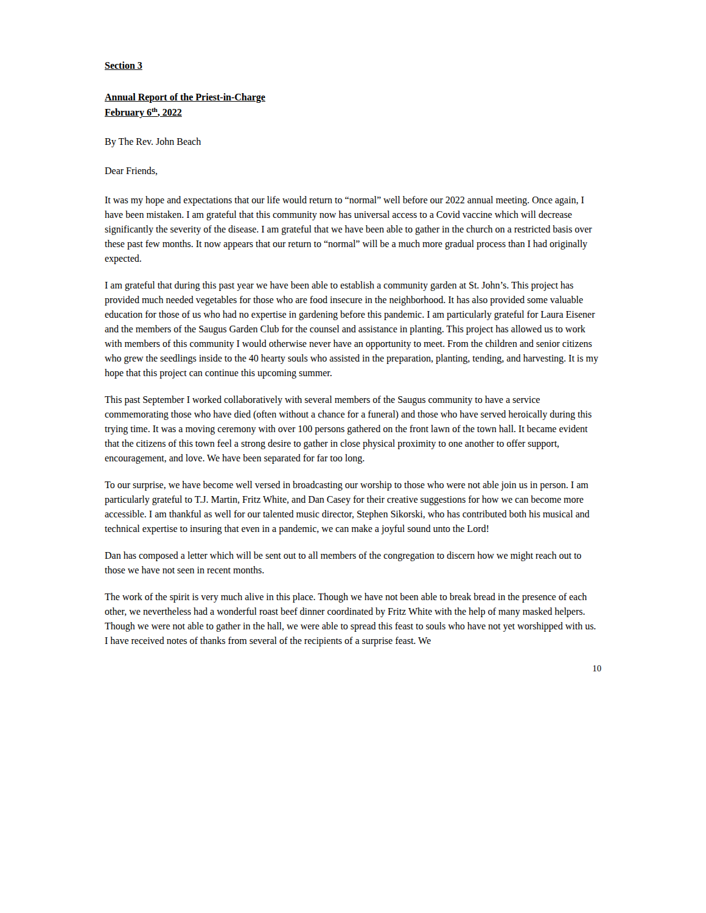Section 3
Annual Report of the Priest-in-Charge
February 6th, 2022
By The Rev. John Beach
Dear Friends,
It was my hope and expectations that our life would return to “normal” well before our 2022 annual meeting. Once again, I have been mistaken. I am grateful that this community now has universal access to a Covid vaccine which will decrease significantly the severity of the disease. I am grateful that we have been able to gather in the church on a restricted basis over these past few months. It now appears that our return to “normal” will be a much more gradual process than I had originally expected.
I am grateful that during this past year we have been able to establish a community garden at St. John’s. This project has provided much needed vegetables for those who are food insecure in the neighborhood. It has also provided some valuable education for those of us who had no expertise in gardening before this pandemic. I am particularly grateful for Laura Eisener and the members of the Saugus Garden Club for the counsel and assistance in planting. This project has allowed us to work with members of this community I would otherwise never have an opportunity to meet. From the children and senior citizens who grew the seedlings inside to the 40 hearty souls who assisted in the preparation, planting, tending, and harvesting. It is my hope that this project can continue this upcoming summer.
This past September I worked collaboratively with several members of the Saugus community to have a service commemorating those who have died (often without a chance for a funeral) and those who have served heroically during this trying time. It was a moving ceremony with over 100 persons gathered on the front lawn of the town hall. It became evident that the citizens of this town feel a strong desire to gather in close physical proximity to one another to offer support, encouragement, and love. We have been separated for far too long.
To our surprise, we have become well versed in broadcasting our worship to those who were not able join us in person. I am particularly grateful to T.J. Martin, Fritz White, and Dan Casey for their creative suggestions for how we can become more accessible. I am thankful as well for our talented music director, Stephen Sikorski, who has contributed both his musical and technical expertise to insuring that even in a pandemic, we can make a joyful sound unto the Lord!
Dan has composed a letter which will be sent out to all members of the congregation to discern how we might reach out to those we have not seen in recent months.
The work of the spirit is very much alive in this place. Though we have not been able to break bread in the presence of each other, we nevertheless had a wonderful roast beef dinner coordinated by Fritz White with the help of many masked helpers. Though we were not able to gather in the hall, we were able to spread this feast to souls who have not yet worshipped with us. I have received notes of thanks from several of the recipients of a surprise feast. We
10